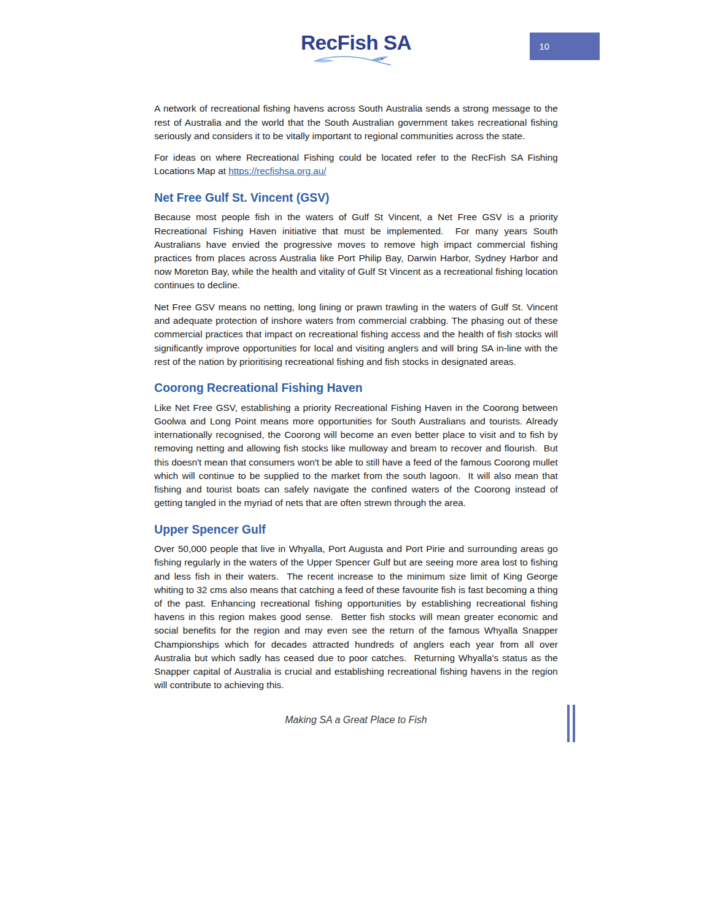10
Rec Fish SA
A network of recreational fishing havens across South Australia sends a strong message to the rest of Australia and the world that the South Australian government takes recreational fishing seriously and considers it to be vitally important to regional communities across the state.
For ideas on where Recreational Fishing could be located refer to the RecFish SA Fishing Locations Map at https://recfishsa.org.au/
Net Free Gulf St. Vincent (GSV)
Because most people fish in the waters of Gulf St Vincent, a Net Free GSV is a priority Recreational Fishing Haven initiative that must be implemented. For many years South Australians have envied the progressive moves to remove high impact commercial fishing practices from places across Australia like Port Philip Bay, Darwin Harbor, Sydney Harbor and now Moreton Bay, while the health and vitality of Gulf St Vincent as a recreational fishing location continues to decline.
Net Free GSV means no netting, long lining or prawn trawling in the waters of Gulf St. Vincent and adequate protection of inshore waters from commercial crabbing. The phasing out of these commercial practices that impact on recreational fishing access and the health of fish stocks will significantly improve opportunities for local and visiting anglers and will bring SA in-line with the rest of the nation by prioritising recreational fishing and fish stocks in designated areas.
Coorong Recreational Fishing Haven
Like Net Free GSV, establishing a priority Recreational Fishing Haven in the Coorong between Goolwa and Long Point means more opportunities for South Australians and tourists. Already internationally recognised, the Coorong will become an even better place to visit and to fish by removing netting and allowing fish stocks like mulloway and bream to recover and flourish. But this doesn't mean that consumers won't be able to still have a feed of the famous Coorong mullet which will continue to be supplied to the market from the south lagoon. It will also mean that fishing and tourist boats can safely navigate the confined waters of the Coorong instead of getting tangled in the myriad of nets that are often strewn through the area.
Upper Spencer Gulf
Over 50,000 people that live in Whyalla, Port Augusta and Port Pirie and surrounding areas go fishing regularly in the waters of the Upper Spencer Gulf but are seeing more area lost to fishing and less fish in their waters. The recent increase to the minimum size limit of King George whiting to 32 cms also means that catching a feed of these favourite fish is fast becoming a thing of the past. Enhancing recreational fishing opportunities by establishing recreational fishing havens in this region makes good sense. Better fish stocks will mean greater economic and social benefits for the region and may even see the return of the famous Whyalla Snapper Championships which for decades attracted hundreds of anglers each year from all over Australia but which sadly has ceased due to poor catches. Returning Whyalla's status as the Snapper capital of Australia is crucial and establishing recreational fishing havens in the region will contribute to achieving this.
Making SA a Great Place to Fish